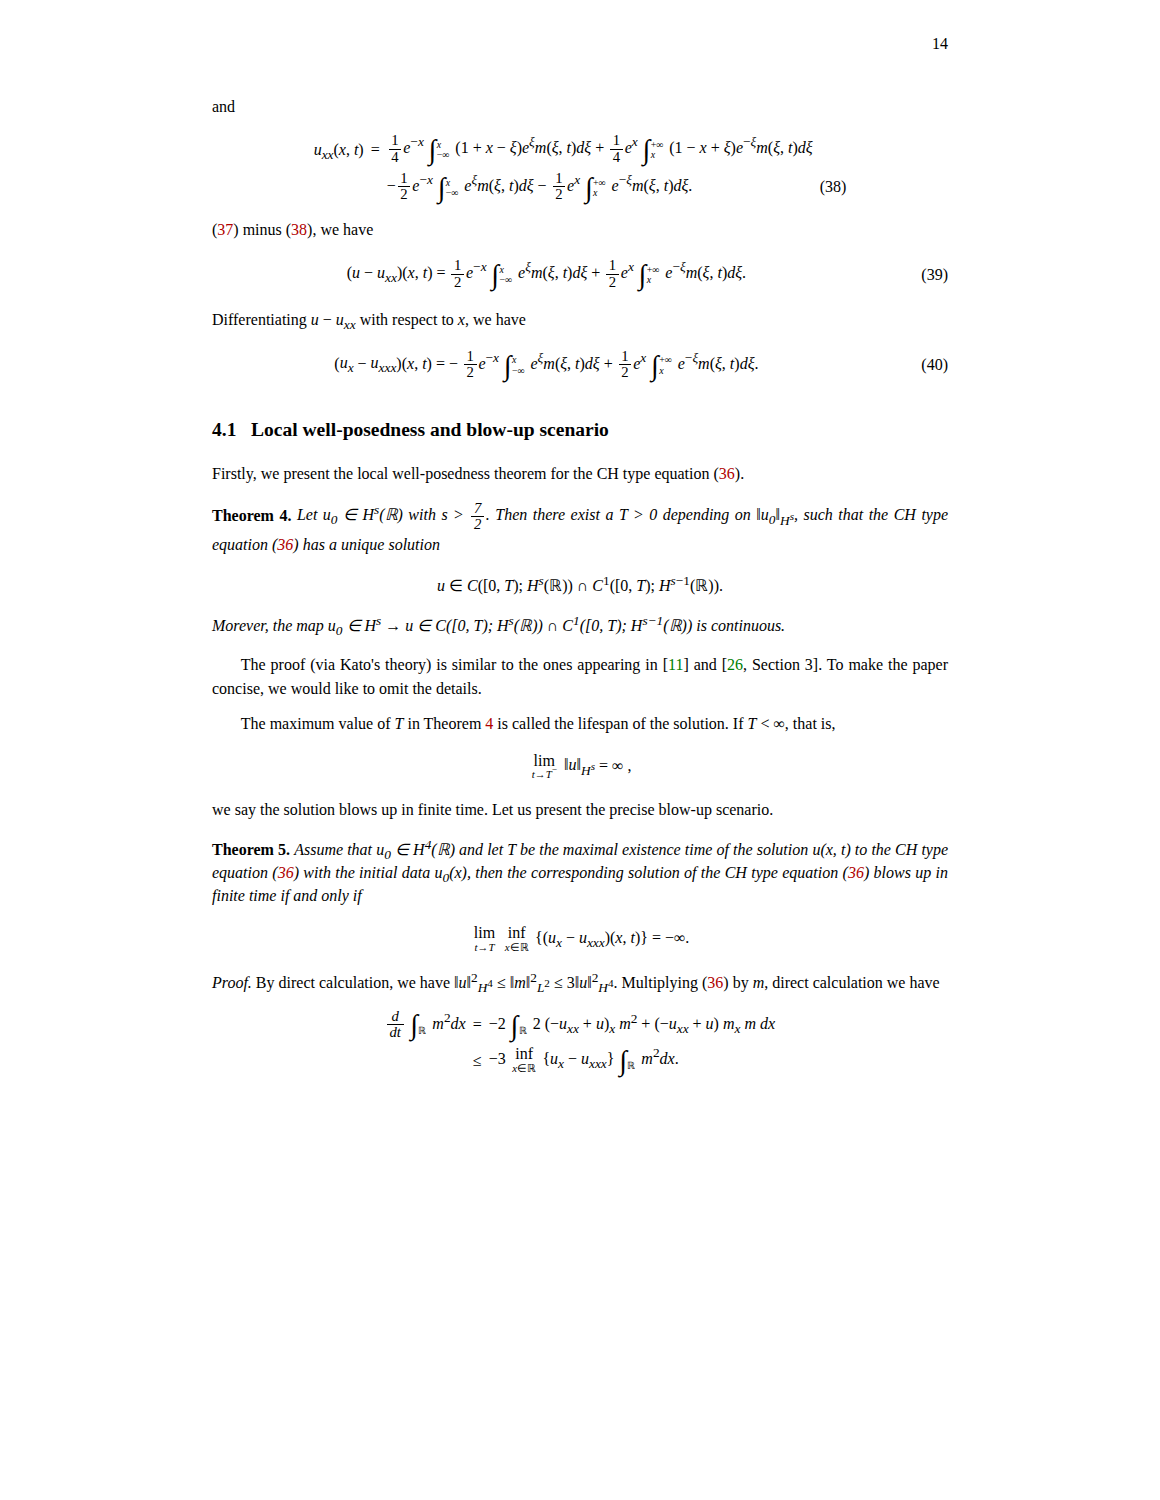14
and
| u xx ( x , t ) | = | 1 4 e − x ∫ x −∞ (1 + x − ξ ) e ξ m ( ξ , t ) dξ + 1 4 e x ∫ +∞ x (1 − x + ξ ) e − ξ m ( ξ , t ) dξ | |
| | | − 1 2 e − x ∫ x −∞ e ξ m ( ξ , t ) dξ − 1 2 e x ∫ +∞ x e − ξ m ( ξ , t ) dξ . | (38) |
(37) minus (38), we have
(u − uxx)(x, t) = 12 e−x ∫x−∞ eξm(ξ, t)dξ + 12 ex ∫+∞x e−ξm(ξ, t)dξ.
(39)
Differentiating u − uxx with respect to x, we have
(ux − uxxx)(x, t) = − 12 e−x ∫x−∞ eξm(ξ, t)dξ + 12 ex ∫+∞x e−ξm(ξ, t)dξ.
(40)
4.1 Local well-posedness and blow-up scenario
Firstly, we present the local well-posedness theorem for the CH type equation (36).
Theorem 4. Let u0 ∈ Hs(ℝ) with s > 72. Then there exist a T > 0 depending on ‖u0‖Hs, such that the CH type equation (36) has a unique solution
u ∈ C([0, T); Hs(ℝ)) ∩ C1([0, T); Hs−1(ℝ)).
Morever, the map u0 ∈ Hs → u ∈ C([0, T); Hs(ℝ)) ∩ C1([0, T); Hs−1(ℝ)) is continuous.
The proof (via Kato's theory) is similar to the ones appearing in [11] and [26, Section 3]. To make the paper concise, we would like to omit the details.
The maximum value of T in Theorem 4 is called the lifespan of the solution. If T < ∞, that is,
lim t→T− ‖u‖Hs = ∞ ,
we say the solution blows up in finite time. Let us present the precise blow-up scenario.
Theorem 5. Assume that u0 ∈ H4(ℝ) and let T be the maximal existence time of the solution u(x, t) to the CH type equation (36) with the initial data u0(x), then the corresponding solution of the CH type equation (36) blows up in finite time if and only if
lim t→T inf x∈ℝ {(ux − uxxx)(x, t)} = −∞.
Proof. By direct calculation, we have ‖u‖2H4 ≤ ‖m‖2L2 ≤ 3‖u‖2H4. Multiplying (36) by m, direct calculation we have
| d dt ∫ ℝ m 2 dx | = | −2 ∫ ℝ 2 (− u xx + u ) x m 2 + (− u xx + u ) m x m dx |
| | ≤ | −3 inf x ∈ℝ { u x − u xxx } ∫ ℝ m 2 dx . |